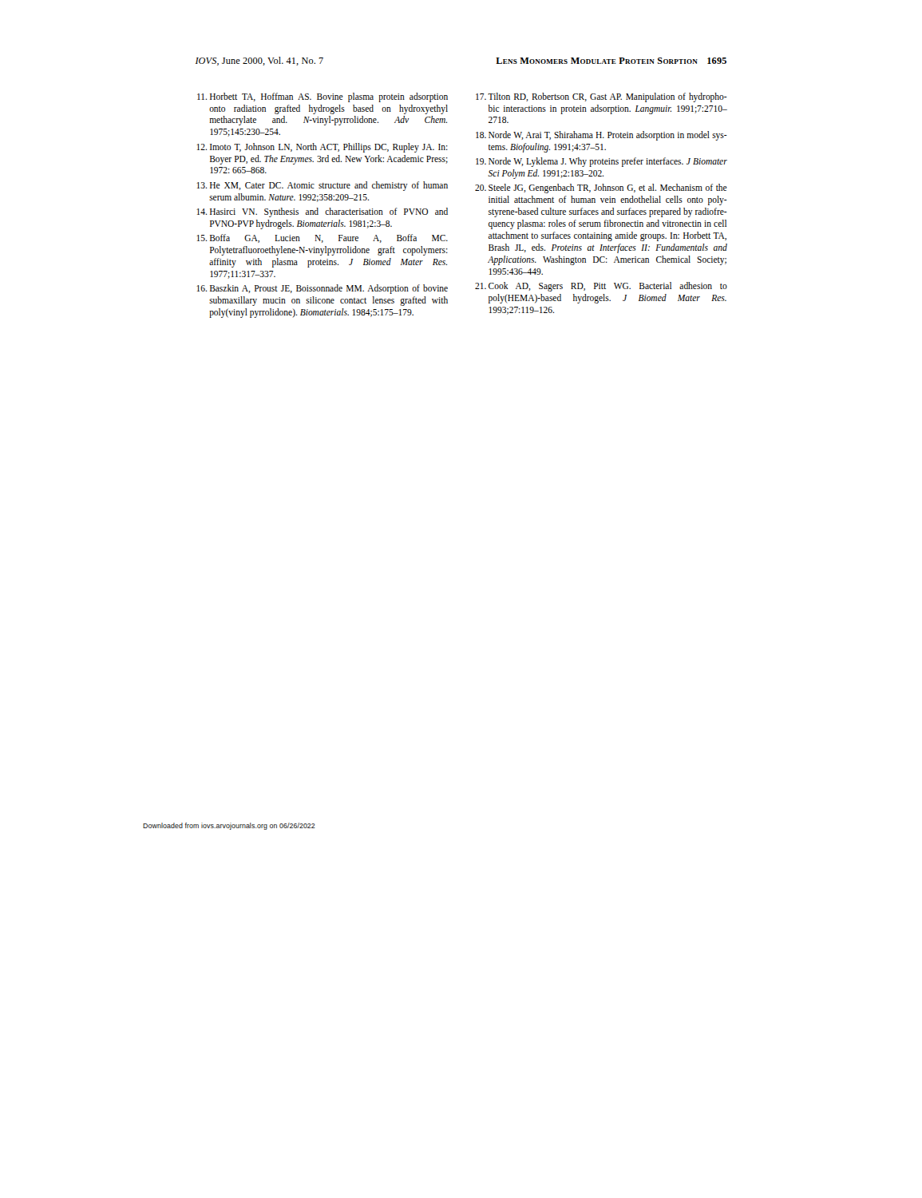IOVS, June 2000, Vol. 41, No. 7
Lens Monomers Modulate Protein Sorption1695
Horbett TA, Hoffman AS. Bovine plasma protein adsorption onto radiation grafted hydrogels based on hydroxyethyl methacrylate and. N-vinyl-pyrrolidone. Adv Chem. 1975;145:230–254.
Imoto T, Johnson LN, North ACT, Phillips DC, Rupley JA. In: Boyer PD, ed. The Enzymes. 3rd ed. New York: Academic Press; 1972: 665–868.
He XM, Cater DC. Atomic structure and chemistry of human serum albumin. Nature. 1992;358:209–215.
Hasirci VN. Synthesis and characterisation of PVNO and PVNO-PVP hydrogels. Biomaterials. 1981;2:3–8.
Boffa GA, Lucien N, Faure A, Boffa MC. Polytetrafluoroethylene-N-vinylpyrrolidone graft copolymers: affinity with plasma proteins. J Biomed Mater Res. 1977;11:317–337.
Baszkin A, Proust JE, Boissonnade MM. Adsorption of bovine submaxillary mucin on silicone contact lenses grafted with poly(vinyl pyrrolidone). Biomaterials. 1984;5:175–179.
Tilton RD, Robertson CR, Gast AP. Manipulation of hydrophobic interactions in protein adsorption. Langmuir. 1991;7:2710–2718.
Norde W, Arai T, Shirahama H. Protein adsorption in model systems. Biofouling. 1991;4:37–51.
Norde W, Lyklema J. Why proteins prefer interfaces. J Biomater Sci Polym Ed. 1991;2:183–202.
Steele JG, Gengenbach TR, Johnson G, et al. Mechanism of the initial attachment of human vein endothelial cells onto polystyrene-based culture surfaces and surfaces prepared by radiofrequency plasma: roles of serum fibronectin and vitronectin in cell attachment to surfaces containing amide groups. In: Horbett TA, Brash JL, eds. Proteins at Interfaces II: Fundamentals and Applications. Washington DC: American Chemical Society; 1995:436–449.
Cook AD, Sagers RD, Pitt WG. Bacterial adhesion to poly(HEMA)-based hydrogels. J Biomed Mater Res. 1993;27:119–126.
Downloaded from iovs.arvojournals.org on 06/26/2022